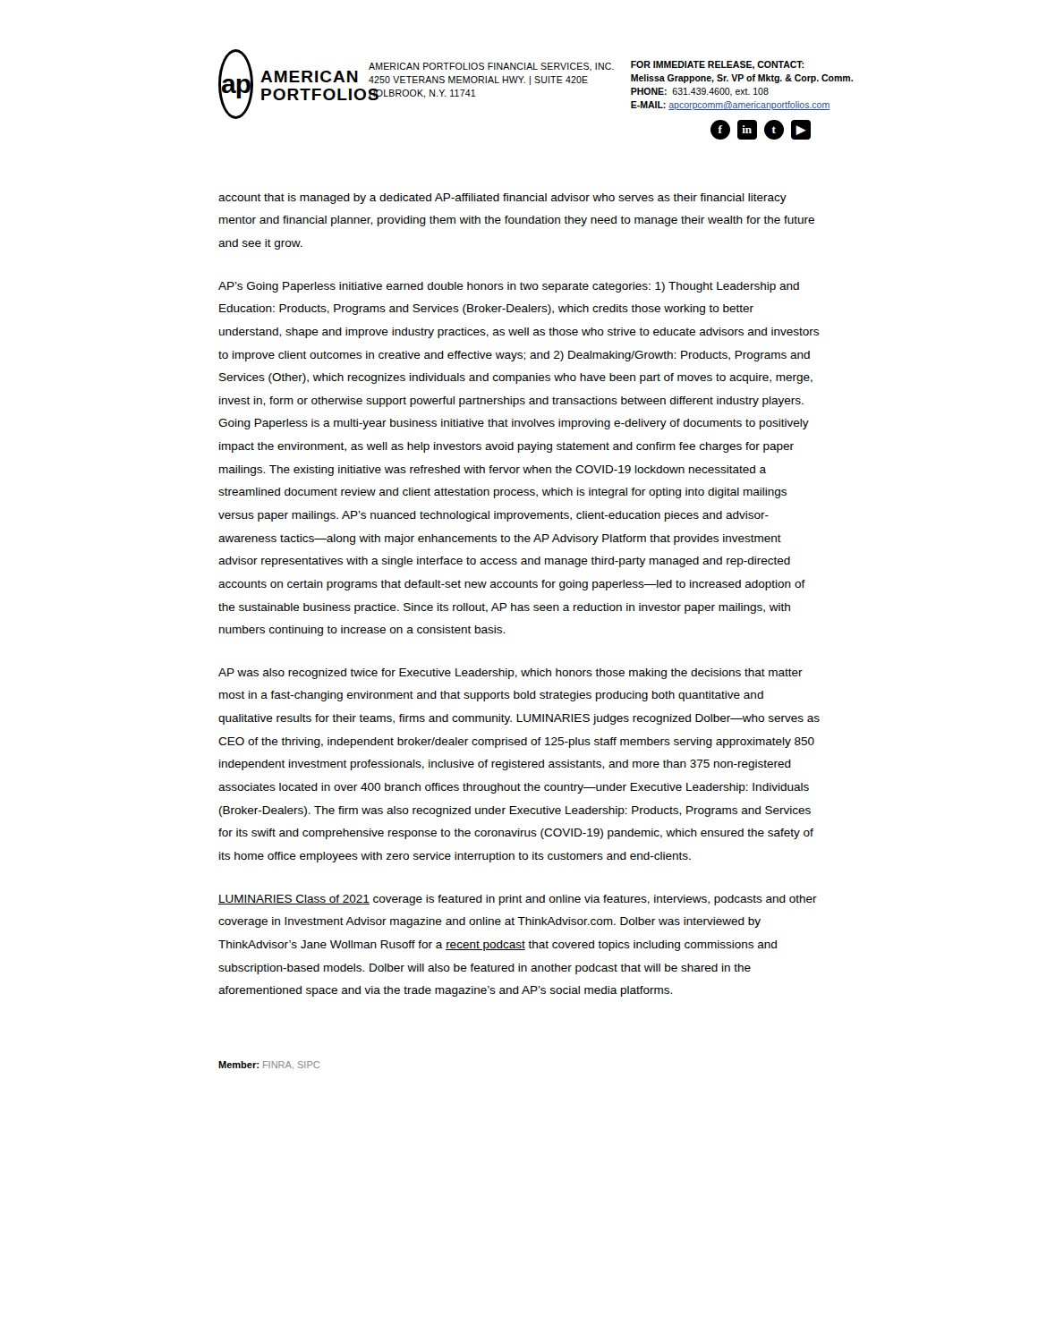ap
AMERICAN
PORTFOLIOS
AMERICAN PORTFOLIOS FINANCIAL SERVICES, INC.
4250 VETERANS MEMORIAL HWY. | SUITE 420E
HOLBROOK, N.Y. 11741
FOR IMMEDIATE RELEASE, CONTACT:
Melissa Grappone, Sr. VP of Mktg. & Corp. Comm.
PHONE: 631.439.4600, ext. 108
E-MAIL: apcorpcomm@americanportfolios.com
f
in
t
▶
account that is managed by a dedicated AP-affiliated financial advisor who serves as their financial literacy mentor and financial planner, providing them with the foundation they need to manage their wealth for the future and see it grow.
AP’s Going Paperless initiative earned double honors in two separate categories: 1) Thought Leadership and Education: Products, Programs and Services (Broker-Dealers), which credits those working to better understand, shape and improve industry practices, as well as those who strive to educate advisors and investors to improve client outcomes in creative and effective ways; and 2) Dealmaking/Growth: Products, Programs and Services (Other), which recognizes individuals and companies who have been part of moves to acquire, merge, invest in, form or otherwise support powerful partnerships and transactions between different industry players. Going Paperless is a multi-year business initiative that involves improving e-delivery of documents to positively impact the environment, as well as help investors avoid paying statement and confirm fee charges for paper mailings. The existing initiative was refreshed with fervor when the COVID-19 lockdown necessitated a streamlined document review and client attestation process, which is integral for opting into digital mailings versus paper mailings. AP’s nuanced technological improvements, client-education pieces and advisor-awareness tactics—along with major enhancements to the AP Advisory Platform that provides investment advisor representatives with a single interface to access and manage third-party managed and rep-directed accounts on certain programs that default-set new accounts for going paperless—led to increased adoption of the sustainable business practice. Since its rollout, AP has seen a reduction in investor paper mailings, with numbers continuing to increase on a consistent basis.
AP was also recognized twice for Executive Leadership, which honors those making the decisions that matter most in a fast-changing environment and that supports bold strategies producing both quantitative and qualitative results for their teams, firms and community. LUMINARIES judges recognized Dolber—who serves as CEO of the thriving, independent broker/dealer comprised of 125-plus staff members serving approximately 850 independent investment professionals, inclusive of registered assistants, and more than 375 non-registered associates located in over 400 branch offices throughout the country—under Executive Leadership: Individuals (Broker-Dealers). The firm was also recognized under Executive Leadership: Products, Programs and Services for its swift and comprehensive response to the coronavirus (COVID-19) pandemic, which ensured the safety of its home office employees with zero service interruption to its customers and end-clients.
LUMINARIES Class of 2021 coverage is featured in print and online via features, interviews, podcasts and other coverage in Investment Advisor magazine and online at ThinkAdvisor.com. Dolber was interviewed by ThinkAdvisor’s Jane Wollman Rusoff for a recent podcast that covered topics including commissions and subscription-based models. Dolber will also be featured in another podcast that will be shared in the aforementioned space and via the trade magazine’s and AP’s social media platforms.
Member: FINRA, SIPC